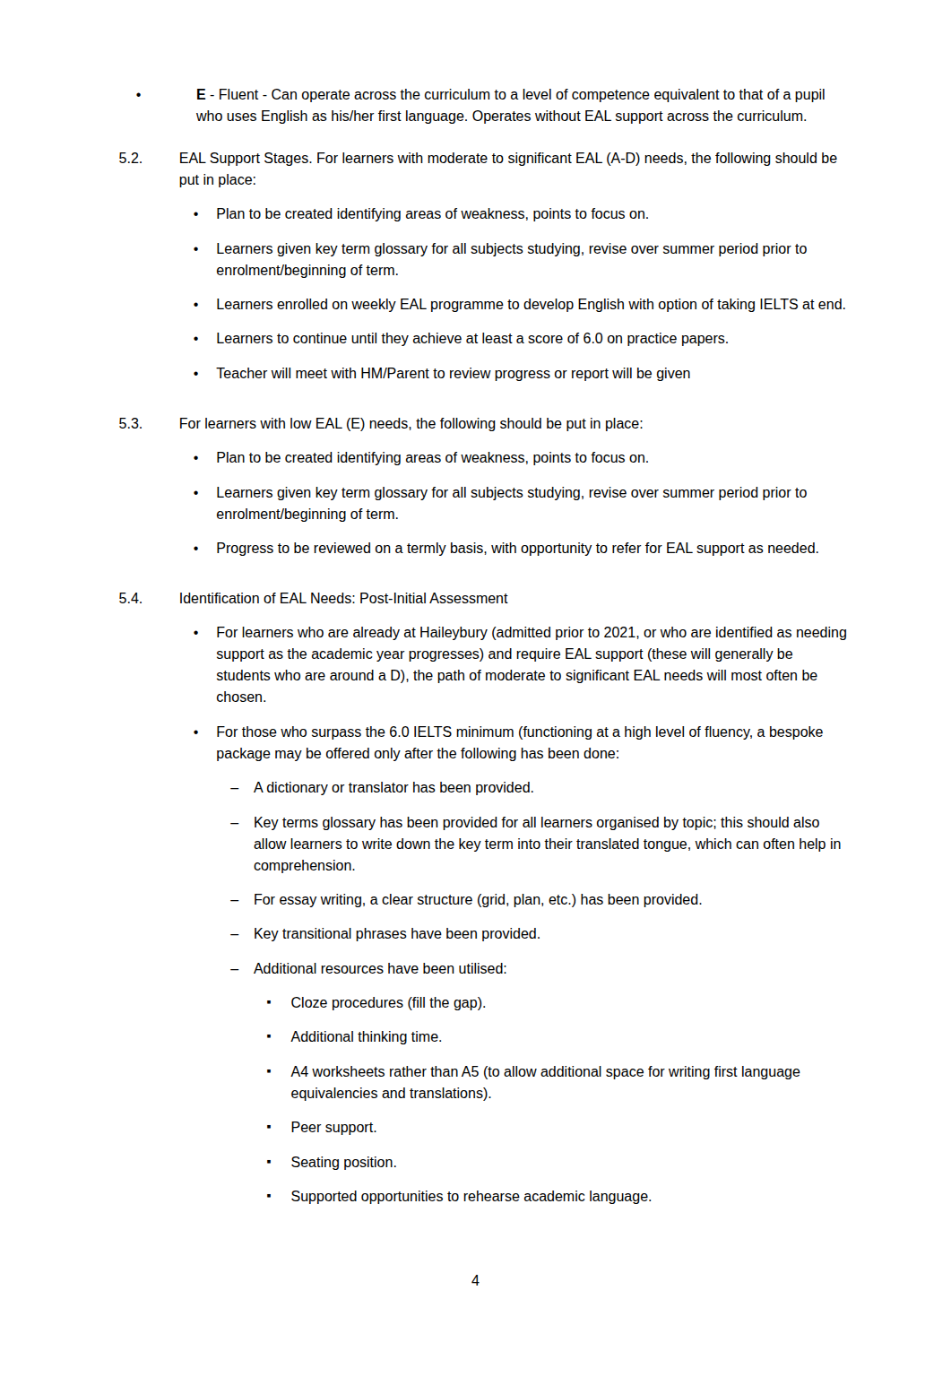•
E - Fluent - Can operate across the curriculum to a level of competence equivalent to that of a pupil who uses English as his/her first language. Operates without EAL support across the curriculum.
5.2.
EAL Support Stages. For learners with moderate to significant EAL (A-D) needs, the following should be put in place:
Plan to be created identifying areas of weakness, points to focus on.
Learners given key term glossary for all subjects studying, revise over summer period prior to enrolment/beginning of term.
Learners enrolled on weekly EAL programme to develop English with option of taking IELTS at end.
Learners to continue until they achieve at least a score of 6.0 on practice papers.
Teacher will meet with HM/Parent to review progress or report will be given
5.3.
For learners with low EAL (E) needs, the following should be put in place:
Plan to be created identifying areas of weakness, points to focus on.
Learners given key term glossary for all subjects studying, revise over summer period prior to enrolment/beginning of term.
Progress to be reviewed on a termly basis, with opportunity to refer for EAL support as needed.
5.4.
Identification of EAL Needs: Post-Initial Assessment
For learners who are already at Haileybury (admitted prior to 2021, or who are identified as needing support as the academic year progresses) and require EAL support (these will generally be students who are around a D), the path of moderate to significant EAL needs will most often be chosen.
For those who surpass the 6.0 IELTS minimum (functioning at a high level of fluency, a bespoke package may be offered only after the following has been done:
A dictionary or translator has been provided.
Key terms glossary has been provided for all learners organised by topic; this should also allow learners to write down the key term into their translated tongue, which can often help in comprehension.
For essay writing, a clear structure (grid, plan, etc.) has been provided.
Key transitional phrases have been provided.
Additional resources have been utilised:
Cloze procedures (fill the gap).
Additional thinking time.
A4 worksheets rather than A5 (to allow additional space for writing first language equivalencies and translations).
Peer support.
Seating position.
Supported opportunities to rehearse academic language.
4